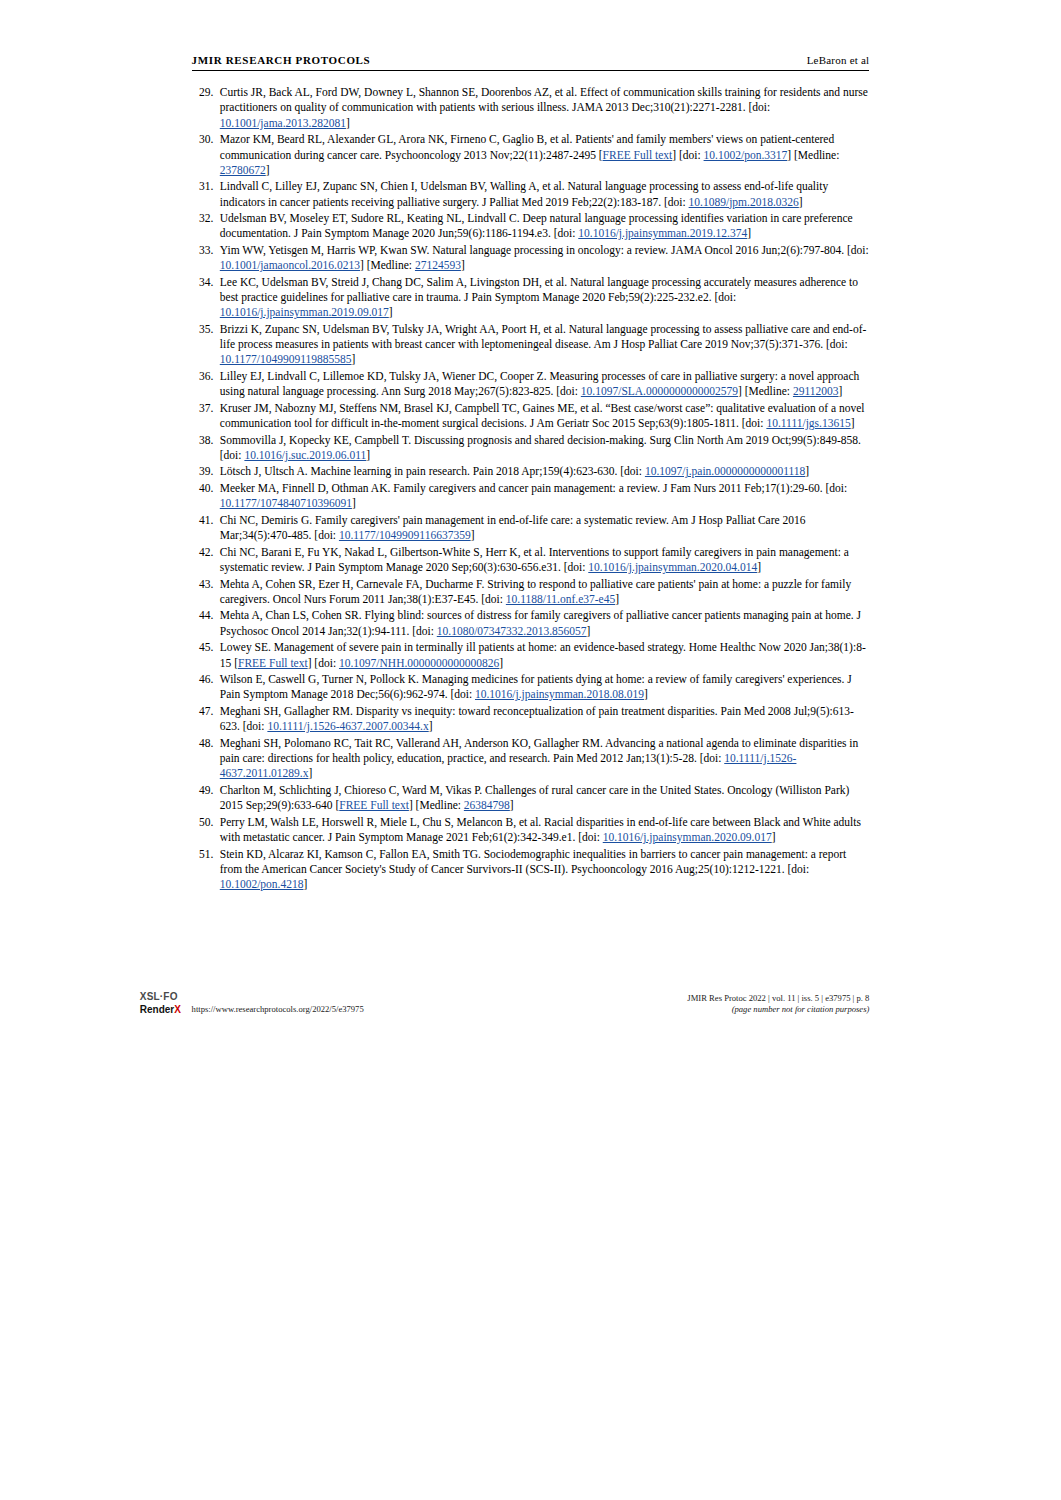JMIR RESEARCH PROTOCOLS LeBaron et al
29. Curtis JR, Back AL, Ford DW, Downey L, Shannon SE, Doorenbos AZ, et al. Effect of communication skills training for residents and nurse practitioners on quality of communication with patients with serious illness. JAMA 2013 Dec;310(21):2271-2281. [doi: 10.1001/jama.2013.282081]
30. Mazor KM, Beard RL, Alexander GL, Arora NK, Firneno C, Gaglio B, et al. Patients' and family members' views on patient-centered communication during cancer care. Psychooncology 2013 Nov;22(11):2487-2495 [FREE Full text] [doi: 10.1002/pon.3317] [Medline: 23780672]
31. Lindvall C, Lilley EJ, Zupanc SN, Chien I, Udelsman BV, Walling A, et al. Natural language processing to assess end-of-life quality indicators in cancer patients receiving palliative surgery. J Palliat Med 2019 Feb;22(2):183-187. [doi: 10.1089/jpm.2018.0326]
32. Udelsman BV, Moseley ET, Sudore RL, Keating NL, Lindvall C. Deep natural language processing identifies variation in care preference documentation. J Pain Symptom Manage 2020 Jun;59(6):1186-1194.e3. [doi: 10.1016/j.jpainsymman.2019.12.374]
33. Yim WW, Yetisgen M, Harris WP, Kwan SW. Natural language processing in oncology: a review. JAMA Oncol 2016 Jun;2(6):797-804. [doi: 10.1001/jamaoncol.2016.0213] [Medline: 27124593]
34. Lee KC, Udelsman BV, Streid J, Chang DC, Salim A, Livingston DH, et al. Natural language processing accurately measures adherence to best practice guidelines for palliative care in trauma. J Pain Symptom Manage 2020 Feb;59(2):225-232.e2. [doi: 10.1016/j.jpainsymman.2019.09.017]
35. Brizzi K, Zupanc SN, Udelsman BV, Tulsky JA, Wright AA, Poort H, et al. Natural language processing to assess palliative care and end-of-life process measures in patients with breast cancer with leptomeningeal disease. Am J Hosp Palliat Care 2019 Nov;37(5):371-376. [doi: 10.1177/1049909119885585]
36. Lilley EJ, Lindvall C, Lillemoe KD, Tulsky JA, Wiener DC, Cooper Z. Measuring processes of care in palliative surgery: a novel approach using natural language processing. Ann Surg 2018 May;267(5):823-825. [doi: 10.1097/SLA.0000000000002579] [Medline: 29112003]
37. Kruser JM, Nabozny MJ, Steffens NM, Brasel KJ, Campbell TC, Gaines ME, et al. “Best case/worst case”: qualitative evaluation of a novel communication tool for difficult in-the-moment surgical decisions. J Am Geriatr Soc 2015 Sep;63(9):1805-1811. [doi: 10.1111/jgs.13615]
38. Sommovilla J, Kopecky KE, Campbell T. Discussing prognosis and shared decision-making. Surg Clin North Am 2019 Oct;99(5):849-858. [doi: 10.1016/j.suc.2019.06.011]
39. Lötsch J, Ultsch A. Machine learning in pain research. Pain 2018 Apr;159(4):623-630. [doi: 10.1097/j.pain.0000000000001118]
40. Meeker MA, Finnell D, Othman AK. Family caregivers and cancer pain management: a review. J Fam Nurs 2011 Feb;17(1):29-60. [doi: 10.1177/1074840710396091]
41. Chi NC, Demiris G. Family caregivers' pain management in end-of-life care: a systematic review. Am J Hosp Palliat Care 2016 Mar;34(5):470-485. [doi: 10.1177/1049909116637359]
42. Chi NC, Barani E, Fu YK, Nakad L, Gilbertson-White S, Herr K, et al. Interventions to support family caregivers in pain management: a systematic review. J Pain Symptom Manage 2020 Sep;60(3):630-656.e31. [doi: 10.1016/j.jpainsymman.2020.04.014]
43. Mehta A, Cohen SR, Ezer H, Carnevale FA, Ducharme F. Striving to respond to palliative care patients' pain at home: a puzzle for family caregivers. Oncol Nurs Forum 2011 Jan;38(1):E37-E45. [doi: 10.1188/11.onf.e37-e45]
44. Mehta A, Chan LS, Cohen SR. Flying blind: sources of distress for family caregivers of palliative cancer patients managing pain at home. J Psychosoc Oncol 2014 Jan;32(1):94-111. [doi: 10.1080/07347332.2013.856057]
45. Lowey SE. Management of severe pain in terminally ill patients at home: an evidence-based strategy. Home Healthc Now 2020 Jan;38(1):8-15 [FREE Full text] [doi: 10.1097/NHH.0000000000000826]
46. Wilson E, Caswell G, Turner N, Pollock K. Managing medicines for patients dying at home: a review of family caregivers' experiences. J Pain Symptom Manage 2018 Dec;56(6):962-974. [doi: 10.1016/j.jpainsymman.2018.08.019]
47. Meghani SH, Gallagher RM. Disparity vs inequity: toward reconceptualization of pain treatment disparities. Pain Med 2008 Jul;9(5):613-623. [doi: 10.1111/j.1526-4637.2007.00344.x]
48. Meghani SH, Polomano RC, Tait RC, Vallerand AH, Anderson KO, Gallagher RM. Advancing a national agenda to eliminate disparities in pain care: directions for health policy, education, practice, and research. Pain Med 2012 Jan;13(1):5-28. [doi: 10.1111/j.1526-4637.2011.01289.x]
49. Charlton M, Schlichting J, Chioreso C, Ward M, Vikas P. Challenges of rural cancer care in the United States. Oncology (Williston Park) 2015 Sep;29(9):633-640 [FREE Full text] [Medline: 26384798]
50. Perry LM, Walsh LE, Horswell R, Miele L, Chu S, Melancon B, et al. Racial disparities in end-of-life care between Black and White adults with metastatic cancer. J Pain Symptom Manage 2021 Feb;61(2):342-349.e1. [doi: 10.1016/j.jpainsymman.2020.09.017]
51. Stein KD, Alcaraz KI, Kamson C, Fallon EA, Smith TG. Sociodemographic inequalities in barriers to cancer pain management: a report from the American Cancer Society's Study of Cancer Survivors-II (SCS-II). Psychooncology 2016 Aug;25(10):1212-1221. [doi: 10.1002/pon.4218]
XSL·FO
RenderX
https://www.researchprotocols.org/2022/5/e37975
JMIR Res Protoc 2022 | vol. 11 | iss. 5 | e37975 | p. 8
(page number not for citation purposes)